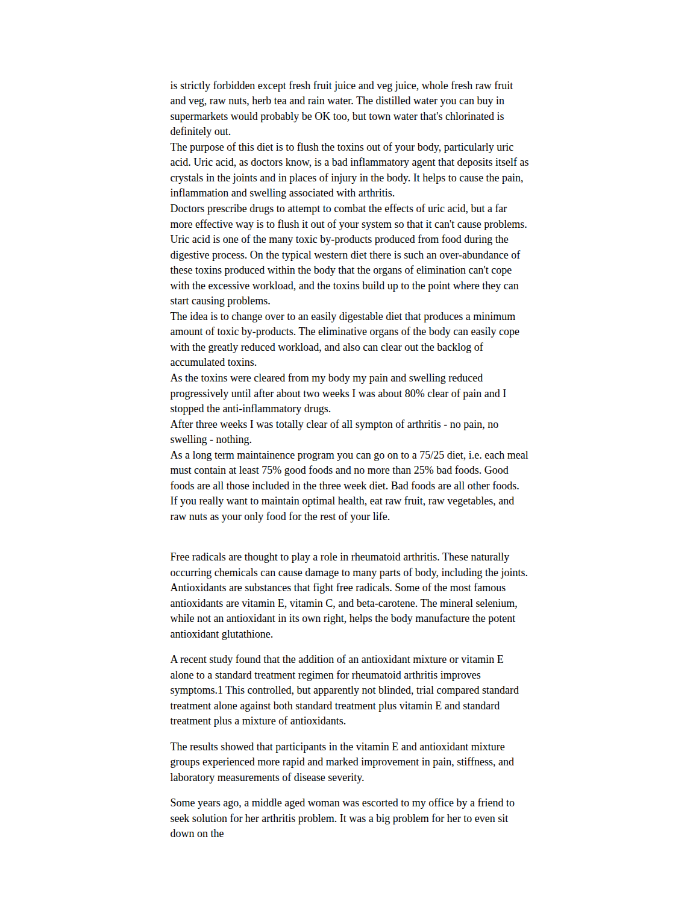is strictly forbidden except fresh fruit juice and veg juice, whole fresh raw fruit and veg, raw nuts, herb tea and rain water. The distilled water you can buy in supermarkets would probably be OK too, but town water that's chlorinated is definitely out.
The purpose of this diet is to flush the toxins out of your body, particularly uric acid. Uric acid, as doctors know, is a bad inflammatory agent that deposits itself as crystals in the joints and in places of injury in the body. It helps to cause the pain, inflammation and swelling associated with arthritis.
Doctors prescribe drugs to attempt to combat the effects of uric acid, but a far more effective way is to flush it out of your system so that it can't cause problems. Uric acid is one of the many toxic by-products produced from food during the digestive process. On the typical western diet there is such an over-abundance of these toxins produced within the body that the organs of elimination can't cope with the excessive workload, and the toxins build up to the point where they can start causing problems.
The idea is to change over to an easily digestable diet that produces a minimum amount of toxic by-products. The eliminative organs of the body can easily cope with the greatly reduced workload, and also can clear out the backlog of accumulated toxins.
As the toxins were cleared from my body my pain and swelling reduced progressively until after about two weeks I was about 80% clear of pain and I stopped the anti-inflammatory drugs.
After three weeks I was totally clear of all sympton of arthritis - no pain, no swelling - nothing.
As a long term maintainence program you can go on to a 75/25 diet, i.e. each meal must contain at least 75% good foods and no more than 25% bad foods. Good foods are all those included in the three week diet. Bad foods are all other foods.
If you really want to maintain optimal health, eat raw fruit, raw vegetables, and
raw nuts as your only food for the rest of your life.
Free radicals are thought to play a role in rheumatoid arthritis. These naturally occurring chemicals can cause damage to many parts of body, including the joints. Antioxidants are substances that fight free radicals. Some of the most famous antioxidants are vitamin E, vitamin C, and beta-carotene. The mineral selenium, while not an antioxidant in its own right, helps the body manufacture the potent antioxidant glutathione.
A recent study found that the addition of an antioxidant mixture or vitamin E alone to a standard treatment regimen for rheumatoid arthritis improves symptoms.1 This controlled, but apparently not blinded, trial compared standard treatment alone against both standard treatment plus vitamin E and standard treatment plus a mixture of antioxidants.
The results showed that participants in the vitamin E and antioxidant mixture groups experienced more rapid and marked improvement in pain, stiffness, and laboratory measurements of disease severity.
Some years ago, a middle aged woman was escorted to my office by a friend to seek solution for her arthritis problem. It was a big problem for her to even sit down on the